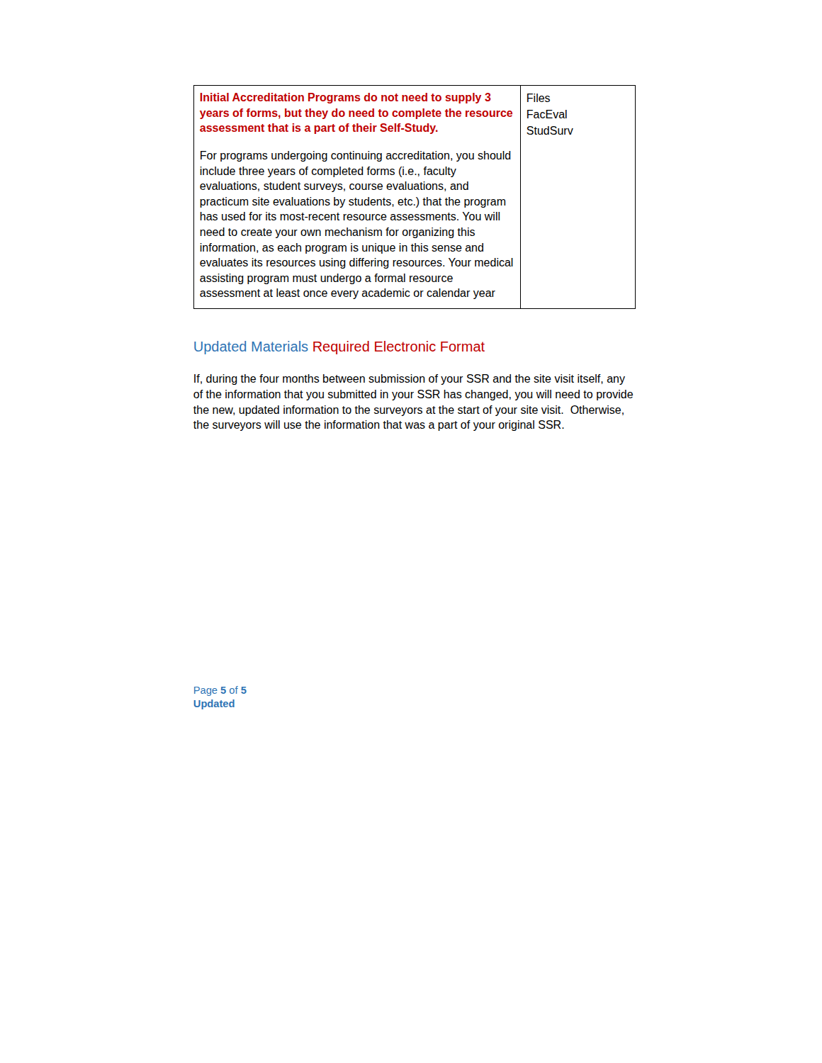| Initial Accreditation Programs do not need to supply 3 years of forms, but they do need to complete the resource assessment that is a part of their Self-Study. For programs undergoing continuing accreditation, you should include three years of completed forms (i.e., faculty evaluations, student surveys, course evaluations, and practicum site evaluations by students, etc.) that the program has used for its most-recent resource assessments. You will need to create your own mechanism for organizing this information, as each program is unique in this sense and evaluates its resources using differing resources. Your medical assisting program must undergo a formal resource assessment at least once every academic or calendar year | Files FacEval StudSurv |
Updated Materials Required Electronic Format
If, during the four months between submission of your SSR and the site visit itself, any of the information that you submitted in your SSR has changed, you will need to provide the new, updated information to the surveyors at the start of your site visit. Otherwise, the surveyors will use the information that was a part of your original SSR.
Page 5 of 5
Updated